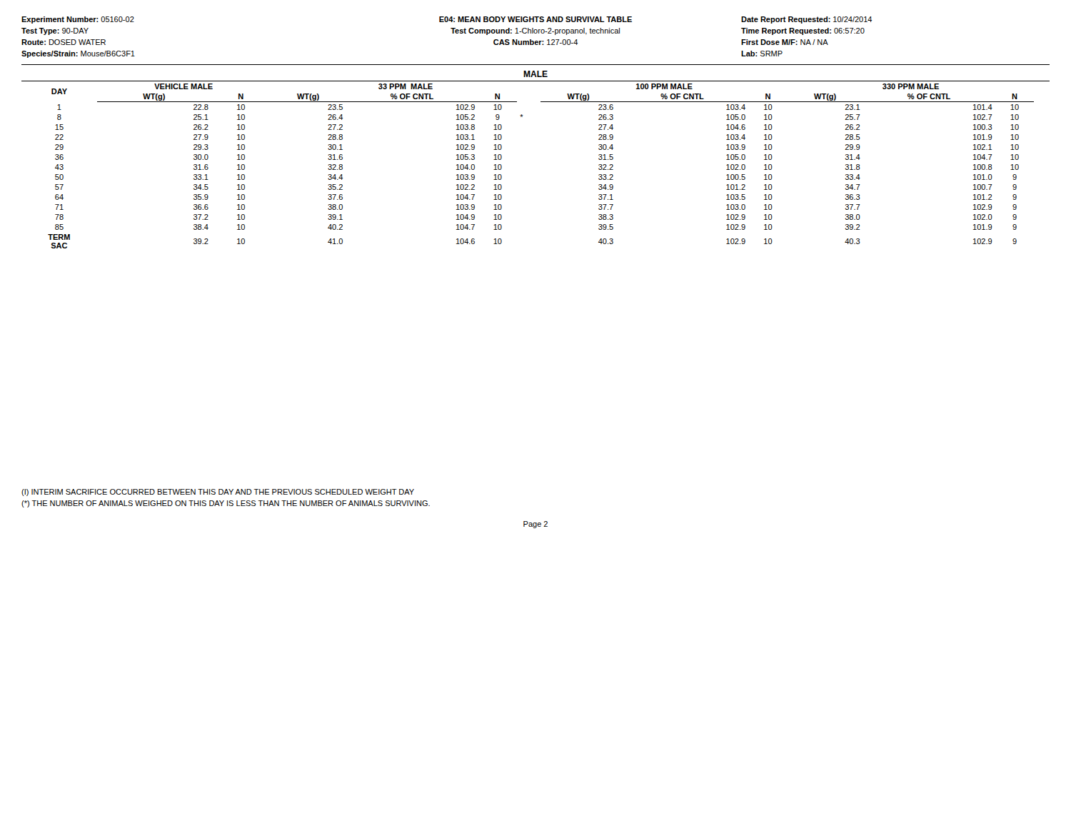| Experiment Number: 05160-02 Test Type: 90-DAY Route: DOSED WATER Species/Strain: Mouse/B6C3F1 | E04: MEAN BODY WEIGHTS AND SURVIVAL TABLE Test Compound: 1-Chloro-2-propanol, technical CAS Number: 127-00-4 | Date Report Requested: 10/24/2014 Time Report Requested: 06:57:20 First Dose M/F: NA / NA Lab: SRMP |
MALE
| DAY | VEHICLE MALE | 33 PPM MALE | 100 PPM MALE | 330 PPM MALE | |
| --- | --- | --- | --- | --- | --- |
| WT(g) | N | WT(g) | % OF CNTL | N | | WT(g) | % OF CNTL | N | WT(g) | % OF CNTL | N | |
| 1 | 22.8 | 10 | 23.5 | 102.9 | 10 | | 23.6 | 103.4 | 10 | 23.1 | 101.4 | 10 | |
| 8 | 25.1 | 10 | 26.4 | 105.2 | 9 | * | 26.3 | 105.0 | 10 | 25.7 | 102.7 | 10 | |
| 15 | 26.2 | 10 | 27.2 | 103.8 | 10 | | 27.4 | 104.6 | 10 | 26.2 | 100.3 | 10 | |
| 22 | 27.9 | 10 | 28.8 | 103.1 | 10 | | 28.9 | 103.4 | 10 | 28.5 | 101.9 | 10 | |
| 29 | 29.3 | 10 | 30.1 | 102.9 | 10 | | 30.4 | 103.9 | 10 | 29.9 | 102.1 | 10 | |
| 36 | 30.0 | 10 | 31.6 | 105.3 | 10 | | 31.5 | 105.0 | 10 | 31.4 | 104.7 | 10 | |
| 43 | 31.6 | 10 | 32.8 | 104.0 | 10 | | 32.2 | 102.0 | 10 | 31.8 | 100.8 | 10 | |
| 50 | 33.1 | 10 | 34.4 | 103.9 | 10 | | 33.2 | 100.5 | 10 | 33.4 | 101.0 | 9 | |
| 57 | 34.5 | 10 | 35.2 | 102.2 | 10 | | 34.9 | 101.2 | 10 | 34.7 | 100.7 | 9 | |
| 64 | 35.9 | 10 | 37.6 | 104.7 | 10 | | 37.1 | 103.5 | 10 | 36.3 | 101.2 | 9 | |
| 71 | 36.6 | 10 | 38.0 | 103.9 | 10 | | 37.7 | 103.0 | 10 | 37.7 | 102.9 | 9 | |
| 78 | 37.2 | 10 | 39.1 | 104.9 | 10 | | 38.3 | 102.9 | 10 | 38.0 | 102.0 | 9 | |
| 85 | 38.4 | 10 | 40.2 | 104.7 | 10 | | 39.5 | 102.9 | 10 | 39.2 | 101.9 | 9 | |
| TERM SAC | 39.2 | 10 | 41.0 | 104.6 | 10 | | 40.3 | 102.9 | 10 | 40.3 | 102.9 | 9 | |
(I) INTERIM SACRIFICE OCCURRED BETWEEN THIS DAY AND THE PREVIOUS SCHEDULED WEIGHT DAY
(*) THE NUMBER OF ANIMALS WEIGHED ON THIS DAY IS LESS THAN THE NUMBER OF ANIMALS SURVIVING.
Page 2